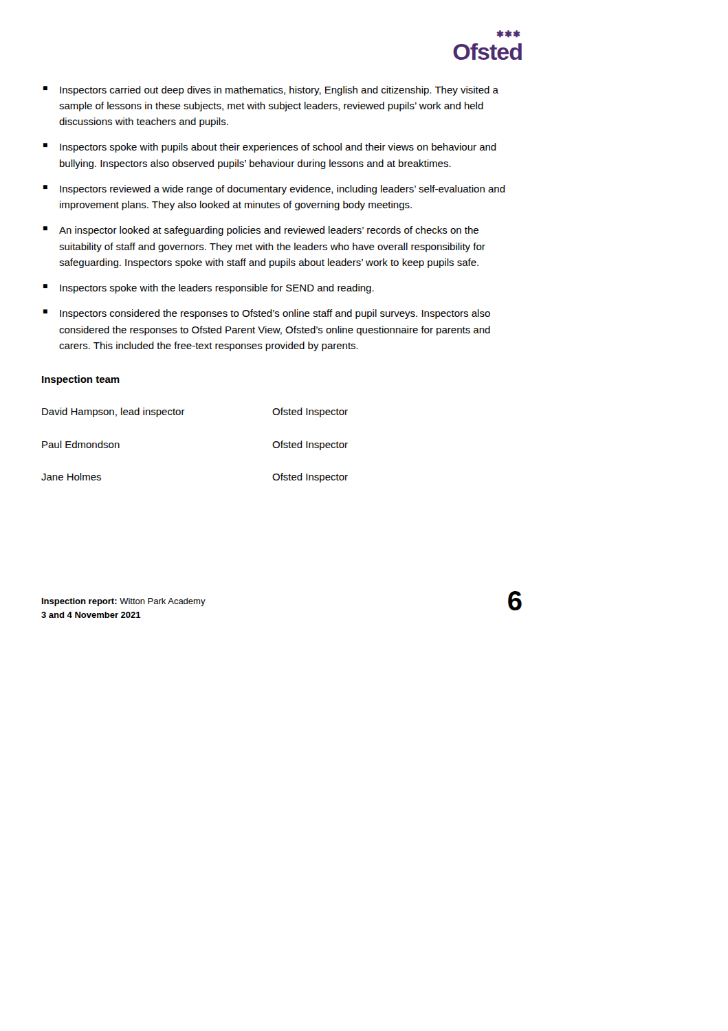✱✱✱
Ofsted
Inspectors carried out deep dives in mathematics, history, English and citizenship. They visited a sample of lessons in these subjects, met with subject leaders, reviewed pupils’ work and held discussions with teachers and pupils.
Inspectors spoke with pupils about their experiences of school and their views on behaviour and bullying. Inspectors also observed pupils’ behaviour during lessons and at breaktimes.
Inspectors reviewed a wide range of documentary evidence, including leaders’ self-evaluation and improvement plans. They also looked at minutes of governing body meetings.
An inspector looked at safeguarding policies and reviewed leaders’ records of checks on the suitability of staff and governors. They met with the leaders who have overall responsibility for safeguarding. Inspectors spoke with staff and pupils about leaders’ work to keep pupils safe.
Inspectors spoke with the leaders responsible for SEND and reading.
Inspectors considered the responses to Ofsted’s online staff and pupil surveys. Inspectors also considered the responses to Ofsted Parent View, Ofsted’s online questionnaire for parents and carers. This included the free-text responses provided by parents.
Inspection team
| David Hampson, lead inspector | Ofsted Inspector |
| Paul Edmondson | Ofsted Inspector |
| Jane Holmes | Ofsted Inspector |
Inspection report: Witton Park Academy
3 and 4 November 2021
6